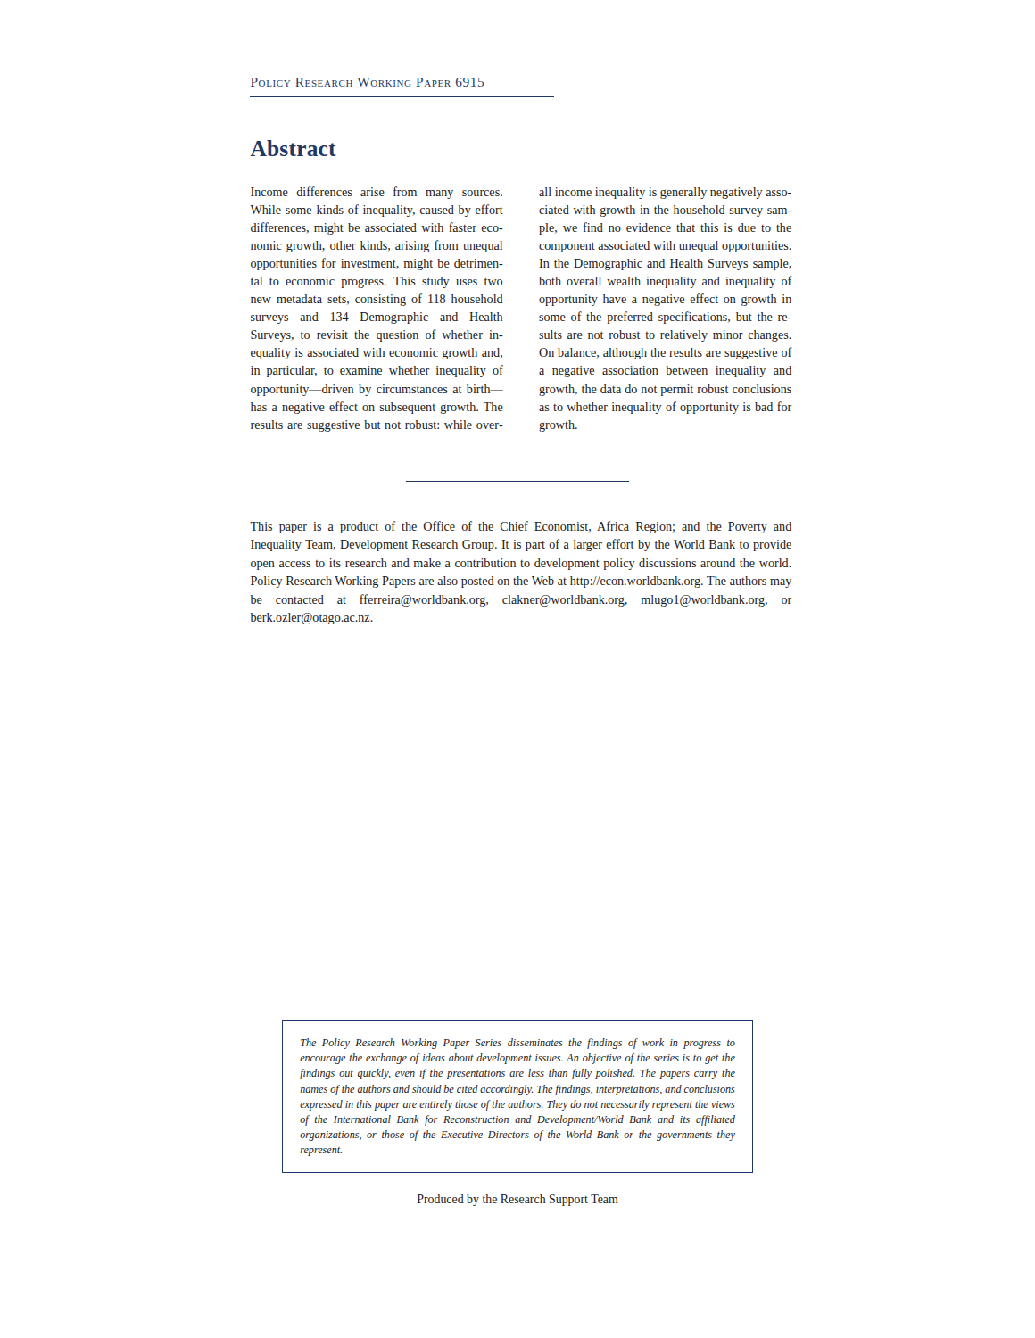Policy Research Working Paper 6915
Abstract
Income differences arise from many sources. While some kinds of inequality, caused by effort differences, might be associated with faster economic growth, other kinds, arising from unequal opportunities for investment, might be detrimental to economic progress. This study uses two new metadata sets, consisting of 118 household surveys and 134 Demographic and Health Surveys, to revisit the question of whether inequality is associated with economic growth and, in particular, to examine whether inequality of opportunity—driven by circumstances at birth—has a negative effect on subsequent growth. The results are suggestive but not robust: while overall income inequality is generally negatively associated with growth in the household survey sample, we find no evidence that this is due to the component associated with unequal opportunities. In the Demographic and Health Surveys sample, both overall wealth inequality and inequality of opportunity have a negative effect on growth in some of the preferred specifications, but the results are not robust to relatively minor changes. On balance, although the results are suggestive of a negative association between inequality and growth, the data do not permit robust conclusions as to whether inequality of opportunity is bad for growth.
This paper is a product of the Office of the Chief Economist, Africa Region; and the Poverty and Inequality Team, Development Research Group. It is part of a larger effort by the World Bank to provide open access to its research and make a contribution to development policy discussions around the world. Policy Research Working Papers are also posted on the Web at http://econ.worldbank.org. The authors may be contacted at fferreira@worldbank.org, clakner@worldbank.org, mlugo1@worldbank.org, or berk.ozler@otago.ac.nz.
The Policy Research Working Paper Series disseminates the findings of work in progress to encourage the exchange of ideas about development issues. An objective of the series is to get the findings out quickly, even if the presentations are less than fully polished. The papers carry the names of the authors and should be cited accordingly. The findings, interpretations, and conclusions expressed in this paper are entirely those of the authors. They do not necessarily represent the views of the International Bank for Reconstruction and Development/World Bank and its affiliated organizations, or those of the Executive Directors of the World Bank or the governments they represent.
Produced by the Research Support Team